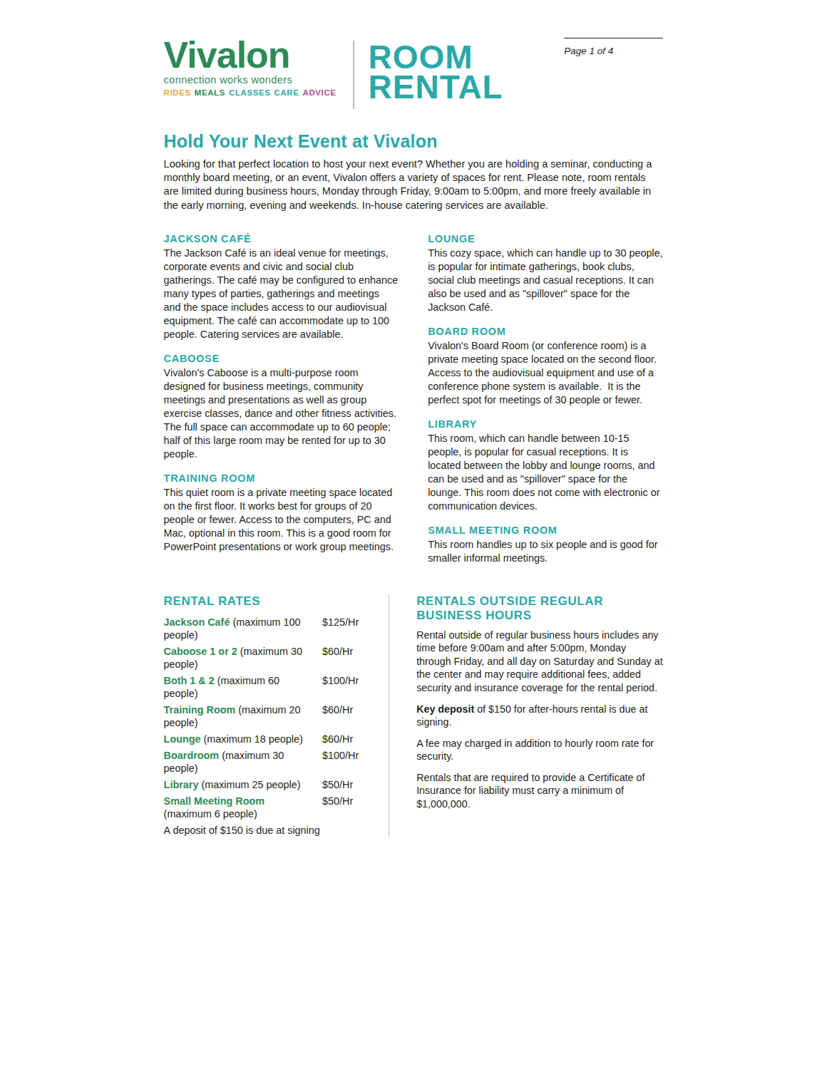Vivalon
connection works wonders
RIDES MEALS CLASSES CARE ADVICE
ROOM
RENTAL
Page 1 of 4
Hold Your Next Event at Vivalon
Looking for that perfect location to host your next event? Whether you are holding a seminar, conducting a monthly board meeting, or an event, Vivalon offers a variety of spaces for rent. Please note, room rentals are limited during business hours, Monday through Friday, 9:00am to 5:00pm, and more freely available in the early morning, evening and weekends. In-house catering services are available.
Jackson Café
The Jackson Café is an ideal venue for meetings, corporate events and civic and social club gatherings. The café may be configured to enhance many types of parties, gatherings and meetings and the space includes access to our audiovisual equipment. The café can accommodate up to 100 people. Catering services are available.
Caboose
Vivalon's Caboose is a multi-purpose room designed for business meetings, community meetings and presentations as well as group exercise classes, dance and other fitness activities. The full space can accommodate up to 60 people; half of this large room may be rented for up to 30 people.
Training Room
This quiet room is a private meeting space located on the first floor. It works best for groups of 20 people or fewer. Access to the computers, PC and Mac, optional in this room. This is a good room for PowerPoint presentations or work group meetings.
Lounge
This cozy space, which can handle up to 30 people, is popular for intimate gatherings, book clubs, social club meetings and casual receptions. It can also be used and as "spillover" space for the Jackson Café.
Board Room
Vivalon's Board Room (or conference room) is a private meeting space located on the second floor. Access to the audiovisual equipment and use of a conference phone system is available. It is the perfect spot for meetings of 30 people or fewer.
Library
This room, which can handle between 10-15 people, is popular for casual receptions. It is located between the lobby and lounge rooms, and can be used and as "spillover" space for the lounge. This room does not come with electronic or communication devices.
Small Meeting Room
This room handles up to six people and is good for smaller informal meetings.
Rental Rates
| Jackson Café (maximum 100 people) | $125/Hr |
| Caboose 1 or 2 (maximum 30 people) | $60/Hr |
| Both 1 & 2 (maximum 60 people) | $100/Hr |
| Training Room (maximum 20 people) | $60/Hr |
| Lounge (maximum 18 people) | $60/Hr |
| Boardroom (maximum 30 people) | $100/Hr |
| Library (maximum 25 people) | $50/Hr |
| Small Meeting Room (maximum 6 people) | $50/Hr |
A deposit of $150 is due at signing
Rentals Outside Regular Business Hours
Rental outside of regular business hours includes any time before 9:00am and after 5:00pm, Monday through Friday, and all day on Saturday and Sunday at the center and may require additional fees, added security and insurance coverage for the rental period.
Key deposit of $150 for after-hours rental is due at signing.
A fee may charged in addition to hourly room rate for security.
Rentals that are required to provide a Certificate of Insurance for liability must carry a minimum of $1,000,000.